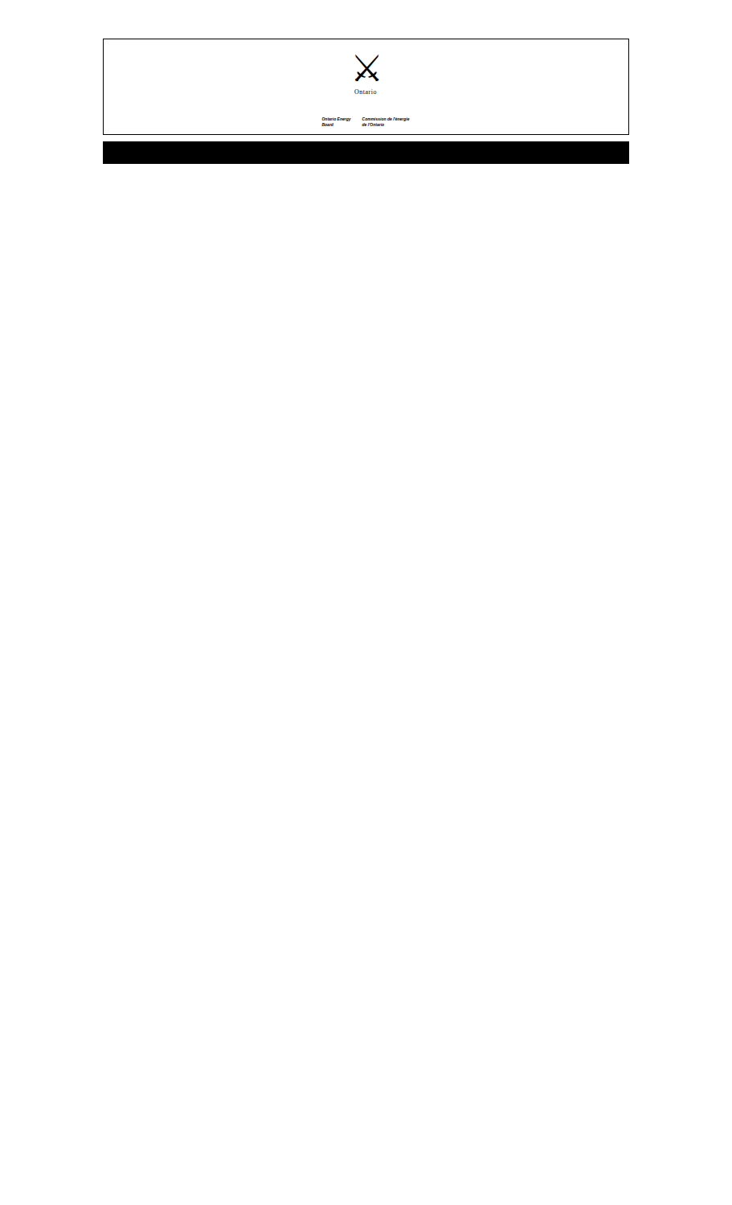⚔
Ontario
Ontario Energy
Board Commission de l'énergie
de l'Ontario